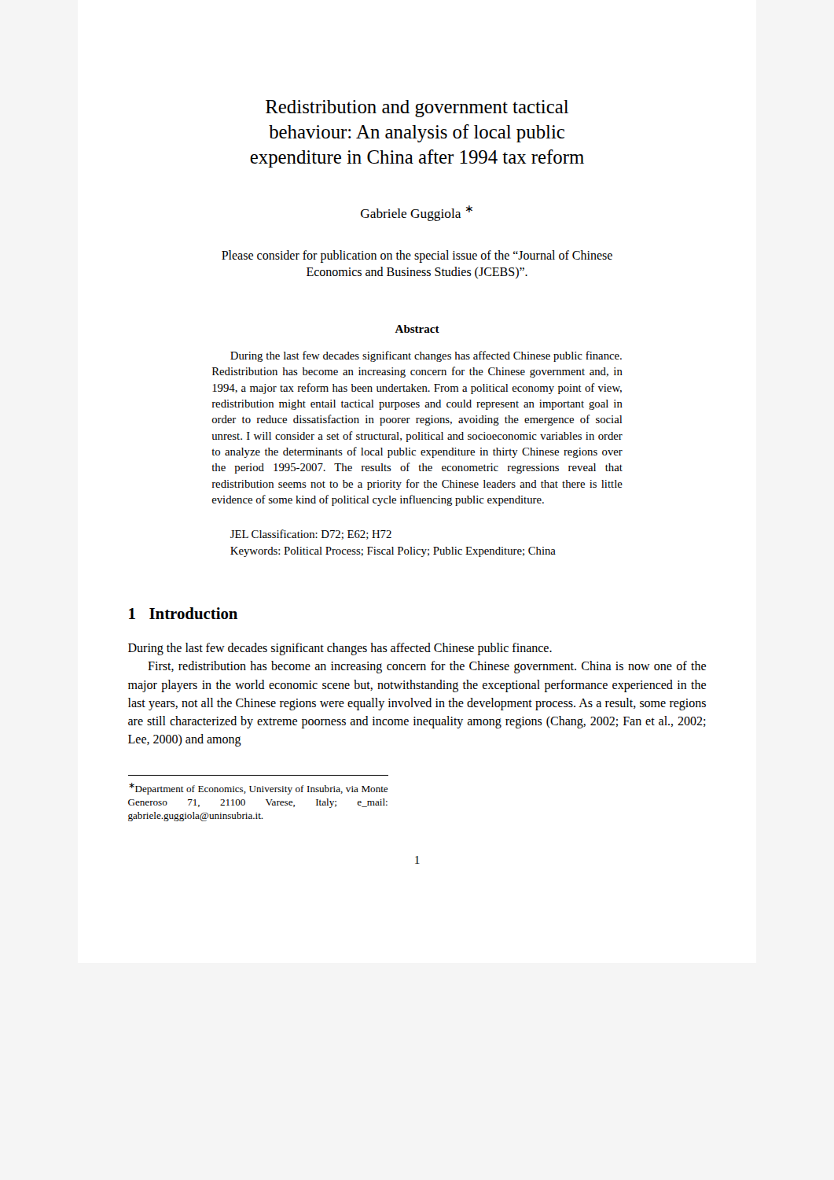Redistribution and government tactical
behaviour: An analysis of local public
expenditure in China after 1994 tax reform
Gabriele Guggiola ∗
Please consider for publication on the special issue of the “Journal of Chinese Economics and Business Studies (JCEBS)”.
Abstract
During the last few decades significant changes has affected Chinese public finance. Redistribution has become an increasing concern for the Chinese government and, in 1994, a major tax reform has been undertaken. From a political economy point of view, redistribution might entail tactical purposes and could represent an important goal in order to reduce dissatisfaction in poorer regions, avoiding the emergence of social unrest. I will consider a set of structural, political and socioeconomic variables in order to analyze the determinants of local public expenditure in thirty Chinese regions over the period 1995-2007. The results of the econometric regressions reveal that redistribution seems not to be a priority for the Chinese leaders and that there is little evidence of some kind of political cycle influencing public expenditure.
JEL Classification: D72; E62; H72
Keywords: Political Process; Fiscal Policy; Public Expenditure; China
1 Introduction
During the last few decades significant changes has affected Chinese public finance.
First, redistribution has become an increasing concern for the Chinese government. China is now one of the major players in the world economic scene but, notwithstanding the exceptional performance experienced in the last years, not all the Chinese regions were equally involved in the development process. As a result, some regions are still characterized by extreme poorness and income inequality among regions (Chang, 2002; Fan et al., 2002; Lee, 2000) and among
∗Department of Economics, University of Insubria, via Monte Generoso 71, 21100 Varese, Italy; e_mail: gabriele.guggiola@uninsubria.it.
1